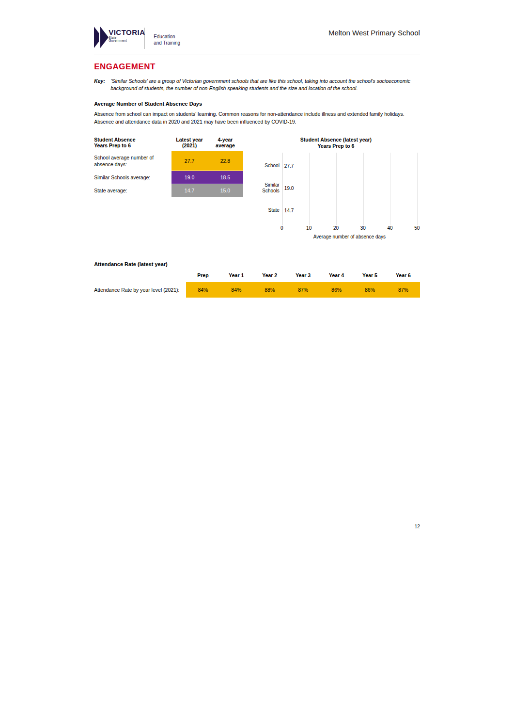VICTORIA
State
Government
Education
and Training
Melton West Primary School
ENGAGEMENT
Key:‘Similar Schools’ are a group of Victorian government schools that are like this school, taking into account the school’s socioeconomic background of students, the number of non-English speaking students and the size and location of the school.
Average Number of Student Absence Days
Absence from school can impact on students’ learning. Common reasons for non-attendance include illness and extended family holidays. Absence and attendance data in 2020 and 2021 may have been influenced by COVID-19.
| Student Absence Years Prep to 6 | Latest year (2021) | 4-year average |
| School average number of absence days: | 27.7 | 22.8 |
| Similar Schools average: | 19.0 | 18.5 |
| State average: | 14.7 | 15.0 |
Student Absence (latest year)
Years Prep to 6
School
27.7
Similar
Schools
19.0
State
14.7
0
10
20
30
40
50
Average number of absence days
Attendance Rate (latest year)
| | Prep | Year 1 | Year 2 | Year 3 | Year 4 | Year 5 | Year 6 |
| --- | --- | --- | --- | --- | --- | --- | --- |
| Attendance Rate by year level (2021): | 84% | 84% | 88% | 87% | 86% | 86% | 87% |
12